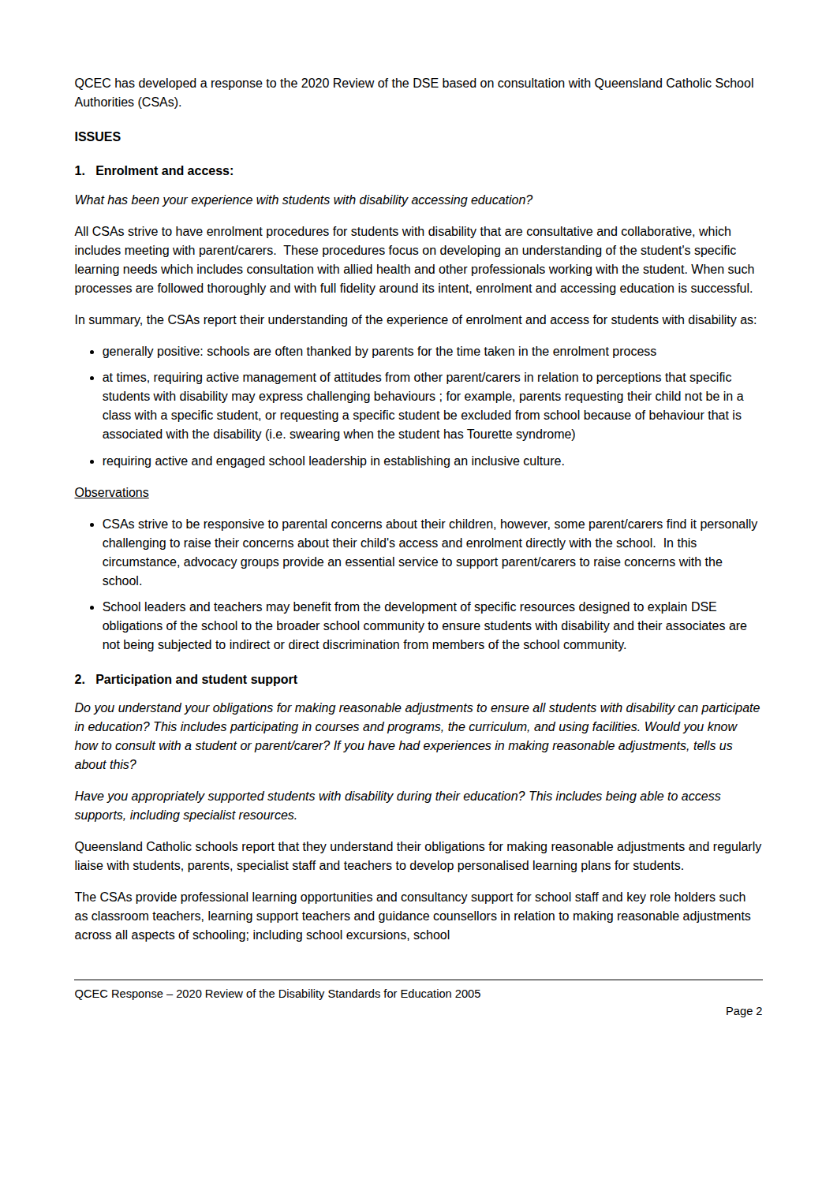QCEC has developed a response to the 2020 Review of the DSE based on consultation with Queensland Catholic School Authorities (CSAs).
ISSUES
1. Enrolment and access:
What has been your experience with students with disability accessing education?
All CSAs strive to have enrolment procedures for students with disability that are consultative and collaborative, which includes meeting with parent/carers. These procedures focus on developing an understanding of the student's specific learning needs which includes consultation with allied health and other professionals working with the student. When such processes are followed thoroughly and with full fidelity around its intent, enrolment and accessing education is successful.
In summary, the CSAs report their understanding of the experience of enrolment and access for students with disability as:
generally positive: schools are often thanked by parents for the time taken in the enrolment process
at times, requiring active management of attitudes from other parent/carers in relation to perceptions that specific students with disability may express challenging behaviours ; for example, parents requesting their child not be in a class with a specific student, or requesting a specific student be excluded from school because of behaviour that is associated with the disability (i.e. swearing when the student has Tourette syndrome)
requiring active and engaged school leadership in establishing an inclusive culture.
Observations
CSAs strive to be responsive to parental concerns about their children, however, some parent/carers find it personally challenging to raise their concerns about their child's access and enrolment directly with the school. In this circumstance, advocacy groups provide an essential service to support parent/carers to raise concerns with the school.
School leaders and teachers may benefit from the development of specific resources designed to explain DSE obligations of the school to the broader school community to ensure students with disability and their associates are not being subjected to indirect or direct discrimination from members of the school community.
2. Participation and student support
Do you understand your obligations for making reasonable adjustments to ensure all students with disability can participate in education? This includes participating in courses and programs, the curriculum, and using facilities. Would you know how to consult with a student or parent/carer? If you have had experiences in making reasonable adjustments, tells us about this?
Have you appropriately supported students with disability during their education? This includes being able to access supports, including specialist resources.
Queensland Catholic schools report that they understand their obligations for making reasonable adjustments and regularly liaise with students, parents, specialist staff and teachers to develop personalised learning plans for students.
The CSAs provide professional learning opportunities and consultancy support for school staff and key role holders such as classroom teachers, learning support teachers and guidance counsellors in relation to making reasonable adjustments across all aspects of schooling; including school excursions, school
QCEC Response – 2020 Review of the Disability Standards for Education 2005
Page 2